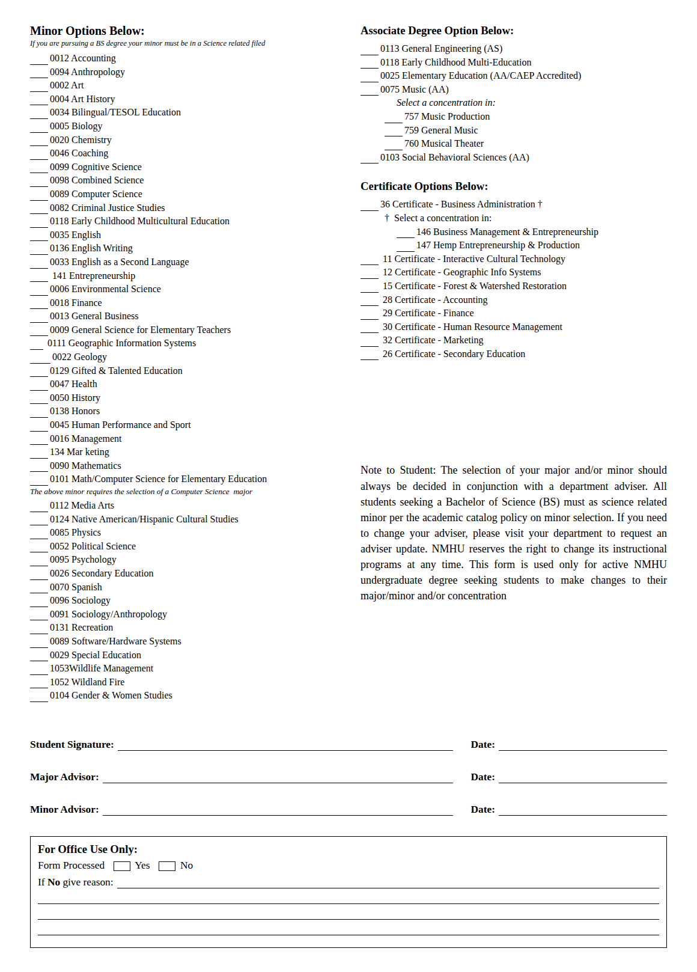Minor Options Below:
If you are pursuing a BS degree your minor must be in a Science related filed
0012 Accounting
0094 Anthropology
0002 Art
0004 Art History
0034 Bilingual/TESOL Education
0005 Biology
0020 Chemistry
0046 Coaching
0099 Cognitive Science
0098 Combined Science
0089 Computer Science
0082 Criminal Justice Studies
0118 Early Childhood Multicultural Education
0035 English
0136 English Writing
0033 English as a Second Language
141 Entrepreneurship
0006 Environmental Science
0018 Finance
0013 General Business
0009 General Science for Elementary Teachers
0111 Geographic Information Systems
0022 Geology
0129 Gifted & Talented Education
0047 Health
0050 History
0138 Honors
0045 Human Performance and Sport
0016 Management
134 Mar keting
0090 Mathematics
0101 Math/Computer Science for Elementary Education
The above minor requires the selection of a Computer Science major
0112 Media Arts
0124 Native American/Hispanic Cultural Studies
0085 Physics
0052 Political Science
0095 Psychology
0026 Secondary Education
0070 Spanish
0096 Sociology
0091 Sociology/Anthropology
0131 Recreation
0089 Software/Hardware Systems
0029 Special Education
1053Wildlife Management
1052 Wildland Fire
0104 Gender & Women Studies
Associate Degree Option Below:
0113 General Engineering (AS)
0118 Early Childhood Multi-Education
0025 Elementary Education (AA/CAEP Accredited)
0075 Music (AA)
Select a concentration in:
757 Music Production
759 General Music
760 Musical Theater
0103 Social Behavioral Sciences (AA)
Certificate Options Below:
36 Certificate - Business Administration †
† Select a concentration in:
146 Business Management & Entrepreneurship
147 Hemp Entrepreneurship & Production
11 Certificate - Interactive Cultural Technology
12 Certificate - Geographic Info Systems
15 Certificate - Forest & Watershed Restoration
28 Certificate - Accounting
29 Certificate - Finance
30 Certificate - Human Resource Management
32 Certificate - Marketing
26 Certificate - Secondary Education
Note to Student: The selection of your major and/or minor should always be decided in conjunction with a department adviser. All students seeking a Bachelor of Science (BS) must as science related minor per the academic catalog policy on minor selection. If you need to change your adviser, please visit your department to request an adviser update. NMHU reserves the right to change its instructional programs at any time. This form is used only for active NMHU undergraduate degree seeking students to make changes to their major/minor and/or concentration
Student Signature: Date:
Major Advisor: Date:
Minor Advisor: Date:
For Office Use Only:
Form Processed Yes No
If No give reason: